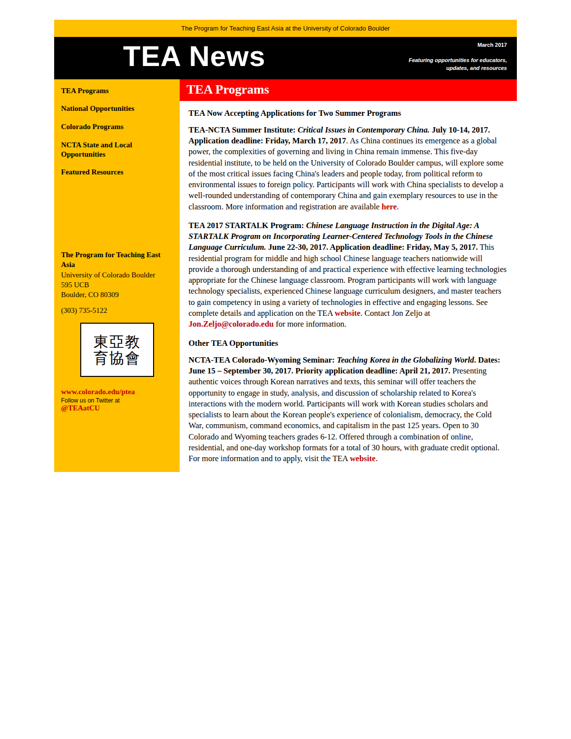The Program for Teaching East Asia at the University of Colorado Boulder
TEA News
March 2017
Featuring opportunities for educators,
updates, and resources
TEA Programs
National Opportunities
Colorado Programs
NCTA State and Local Opportunities
Featured Resources
The Program for Teaching East Asia
University of Colorado Boulder
595 UCB
Boulder, CO 80309
(303) 735-5122
東亞教
育協會
www.colorado.edu/ptea
Follow us on Twitter at
@TEAatCU
TEA Programs
TEA Now Accepting Applications for Two Summer Programs
TEA-NCTA Summer Institute: Critical Issues in Contemporary China. July 10-14, 2017. Application deadline: Friday, March 17, 2017. As China continues its emergence as a global power, the complexities of governing and living in China remain immense. This five-day residential institute, to be held on the University of Colorado Boulder campus, will explore some of the most critical issues facing China's leaders and people today, from political reform to environmental issues to foreign policy. Participants will work with China specialists to develop a well-rounded understanding of contemporary China and gain exemplary resources to use in the classroom. More information and registration are available here.
TEA 2017 STARTALK Program: Chinese Language Instruction in the Digital Age: A STARTALK Program on Incorporating Learner-Centered Technology Tools in the Chinese Language Curriculum. June 22-30, 2017. Application deadline: Friday, May 5, 2017. This residential program for middle and high school Chinese language teachers nationwide will provide a thorough understanding of and practical experience with effective learning technologies appropriate for the Chinese language classroom. Program participants will work with language technology specialists, experienced Chinese language curriculum designers, and master teachers to gain competency in using a variety of technologies in effective and engaging lessons. See complete details and application on the TEA website. Contact Jon Zeljo at Jon.Zeljo@colorado.edu for more information.
Other TEA Opportunities
NCTA-TEA Colorado-Wyoming Seminar: Teaching Korea in the Globalizing World. Dates: June 15 – September 30, 2017. Priority application deadline: April 21, 2017. Presenting authentic voices through Korean narratives and texts, this seminar will offer teachers the opportunity to engage in study, analysis, and discussion of scholarship related to Korea's interactions with the modern world. Participants will work with Korean studies scholars and specialists to learn about the Korean people's experience of colonialism, democracy, the Cold War, communism, command economics, and capitalism in the past 125 years. Open to 30 Colorado and Wyoming teachers grades 6-12. Offered through a combination of online, residential, and one-day workshop formats for a total of 30 hours, with graduate credit optional. For more information and to apply, visit the TEA website.